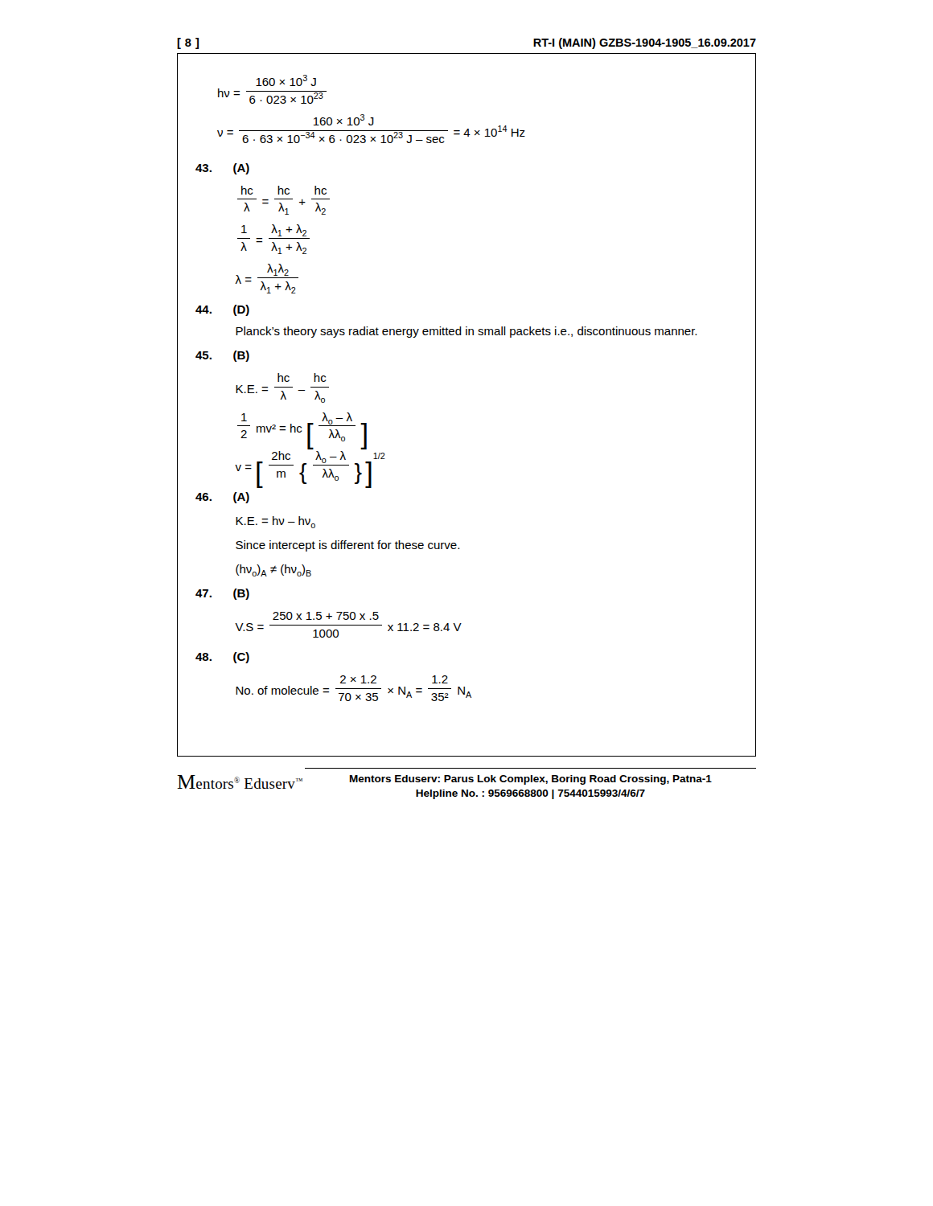[ 8 ]
RT-I (MAIN) GZBS-1904-1905_16.09.2017
hν = 160 × 103 J 6 · 023 × 1023
ν = 160 × 103 J 6 · 63 × 10−34 × 6 · 023 × 1023 J – sec = 4 × 1014 Hz
43. (A)
hc λ = hc λ1 + hc λ2
1 λ = λ1 + λ2 λ1 + λ2
λ = λ1λ2 λ1 + λ2
44. (D)
Planck’s theory says radiat energy emitted in small packets i.e., discontinuous manner.
45. (B)
K.E. = hc λ – hc λo
12 mv² = hc [ λo – λ λλo ]
v = [ 2hc m { λo – λ λλo } ] 1/2
46. (A)
K.E. = hν – hνo
Since intercept is different for these curve.
(hνo)A ≠ (hνo)B
47. (B)
V.S = 250 x 1.5 + 750 x .5 1000 x 11.2 = 8.4 V
48. (C)
No. of molecule = 2 × 1.2 70 × 35 × NA = 1.2 35² NA
Mentors® Eduserv™
Mentors Eduserv: Parus Lok Complex, Boring Road Crossing, Patna-1
Helpline No. : 9569668800 | 7544015993/4/6/7